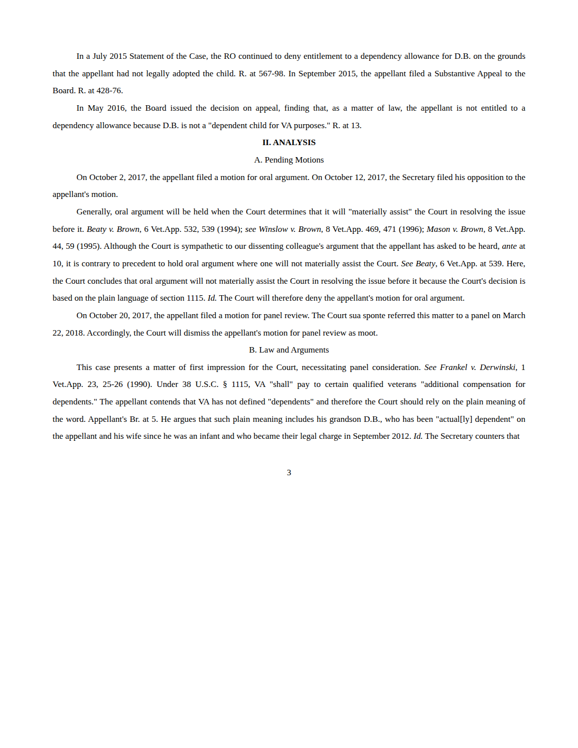In a July 2015 Statement of the Case, the RO continued to deny entitlement to a dependency allowance for D.B. on the grounds that the appellant had not legally adopted the child. R. at 567-98. In September 2015, the appellant filed a Substantive Appeal to the Board. R. at 428-76.
In May 2016, the Board issued the decision on appeal, finding that, as a matter of law, the appellant is not entitled to a dependency allowance because D.B. is not a "dependent child for VA purposes." R. at 13.
II. ANALYSIS
A. Pending Motions
On October 2, 2017, the appellant filed a motion for oral argument. On October 12, 2017, the Secretary filed his opposition to the appellant's motion.
Generally, oral argument will be held when the Court determines that it will "materially assist" the Court in resolving the issue before it. Beaty v. Brown, 6 Vet.App. 532, 539 (1994); see Winslow v. Brown, 8 Vet.App. 469, 471 (1996); Mason v. Brown, 8 Vet.App. 44, 59 (1995). Although the Court is sympathetic to our dissenting colleague's argument that the appellant has asked to be heard, ante at 10, it is contrary to precedent to hold oral argument where one will not materially assist the Court. See Beaty, 6 Vet.App. at 539. Here, the Court concludes that oral argument will not materially assist the Court in resolving the issue before it because the Court's decision is based on the plain language of section 1115. Id. The Court will therefore deny the appellant's motion for oral argument.
On October 20, 2017, the appellant filed a motion for panel review. The Court sua sponte referred this matter to a panel on March 22, 2018. Accordingly, the Court will dismiss the appellant's motion for panel review as moot.
B. Law and Arguments
This case presents a matter of first impression for the Court, necessitating panel consideration. See Frankel v. Derwinski, 1 Vet.App. 23, 25-26 (1990). Under 38 U.S.C. § 1115, VA "shall" pay to certain qualified veterans "additional compensation for dependents." The appellant contends that VA has not defined "dependents" and therefore the Court should rely on the plain meaning of the word. Appellant's Br. at 5. He argues that such plain meaning includes his grandson D.B., who has been "actual[ly] dependent" on the appellant and his wife since he was an infant and who became their legal charge in September 2012. Id. The Secretary counters that
3